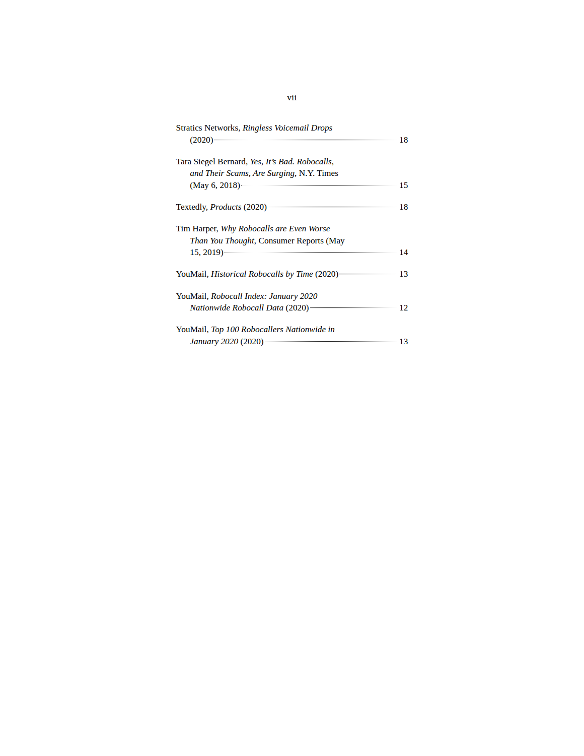vii
Stratics Networks, Ringless Voicemail Drops (2020) 18
Tara Siegel Bernard, Yes, It’s Bad. Robocalls, and Their Scams, Are Surging, N.Y. Times (May 6, 2018) 15
Textedly, Products (2020) 18
Tim Harper, Why Robocalls are Even Worse Than You Thought, Consumer Reports (May 15, 2019) 14
YouMail, Historical Robocalls by Time (2020) 13
YouMail, Robocall Index: January 2020 Nationwide Robocall Data (2020) 12
YouMail, Top 100 Robocallers Nationwide in January 2020 (2020) 13